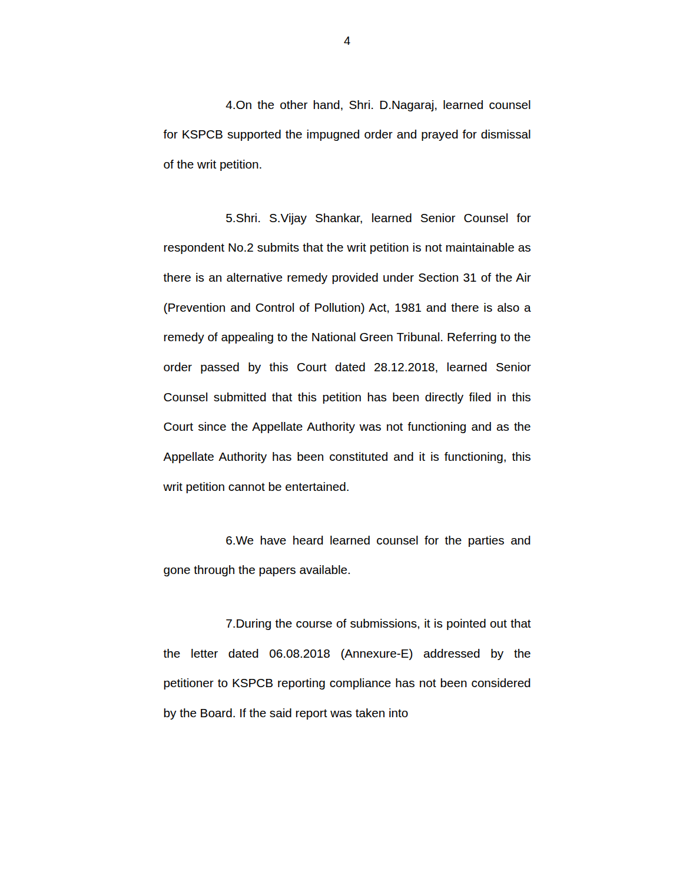4
4. On the other hand, Shri. D.Nagaraj, learned counsel for KSPCB supported the impugned order and prayed for dismissal of the writ petition.
5. Shri. S.Vijay Shankar, learned Senior Counsel for respondent No.2 submits that the writ petition is not maintainable as there is an alternative remedy provided under Section 31 of the Air (Prevention and Control of Pollution) Act, 1981 and there is also a remedy of appealing to the National Green Tribunal. Referring to the order passed by this Court dated 28.12.2018, learned Senior Counsel submitted that this petition has been directly filed in this Court since the Appellate Authority was not functioning and as the Appellate Authority has been constituted and it is functioning, this writ petition cannot be entertained.
6. We have heard learned counsel for the parties and gone through the papers available.
7. During the course of submissions, it is pointed out that the letter dated 06.08.2018 (Annexure-E) addressed by the petitioner to KSPCB reporting compliance has not been considered by the Board. If the said report was taken into